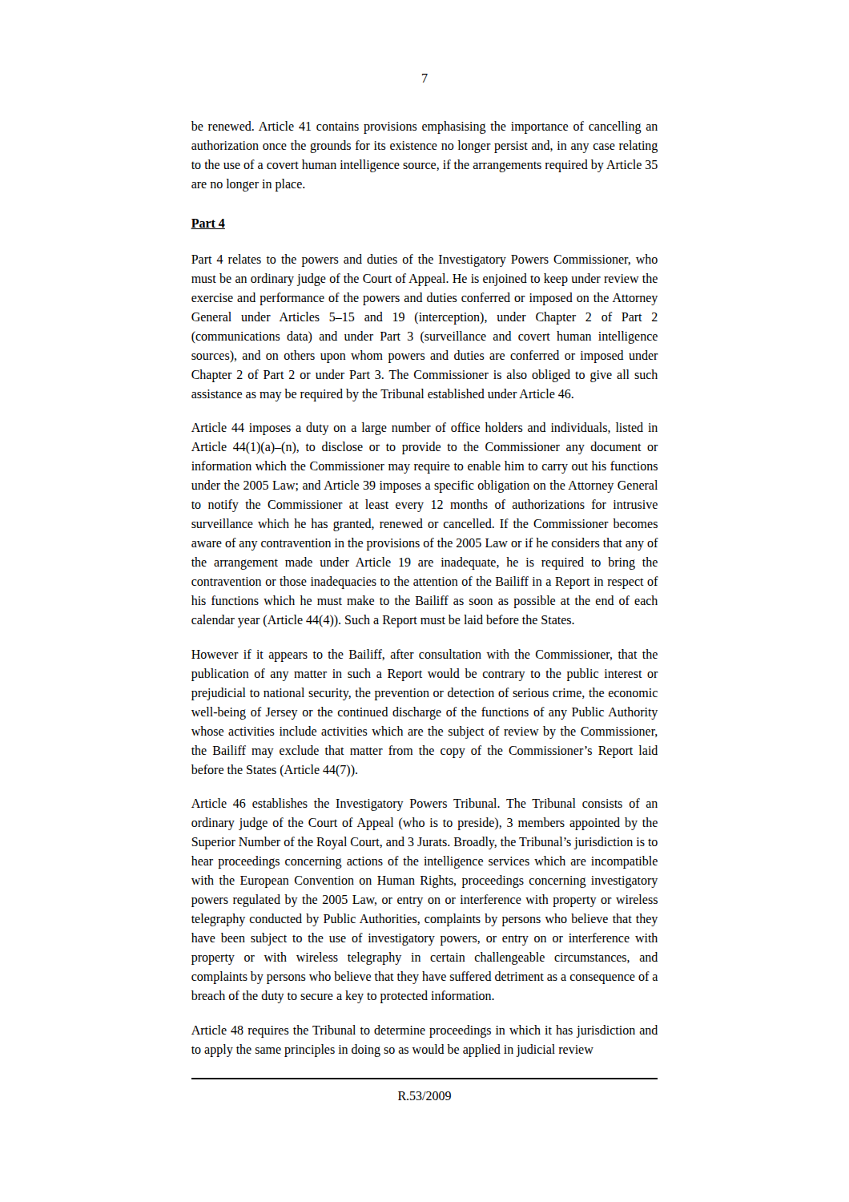7
be renewed. Article 41 contains provisions emphasising the importance of cancelling an authorization once the grounds for its existence no longer persist and, in any case relating to the use of a covert human intelligence source, if the arrangements required by Article 35 are no longer in place.
Part 4
Part 4 relates to the powers and duties of the Investigatory Powers Commissioner, who must be an ordinary judge of the Court of Appeal. He is enjoined to keep under review the exercise and performance of the powers and duties conferred or imposed on the Attorney General under Articles 5–15 and 19 (interception), under Chapter 2 of Part 2 (communications data) and under Part 3 (surveillance and covert human intelligence sources), and on others upon whom powers and duties are conferred or imposed under Chapter 2 of Part 2 or under Part 3. The Commissioner is also obliged to give all such assistance as may be required by the Tribunal established under Article 46.
Article 44 imposes a duty on a large number of office holders and individuals, listed in Article 44(1)(a)–(n), to disclose or to provide to the Commissioner any document or information which the Commissioner may require to enable him to carry out his functions under the 2005 Law; and Article 39 imposes a specific obligation on the Attorney General to notify the Commissioner at least every 12 months of authorizations for intrusive surveillance which he has granted, renewed or cancelled. If the Commissioner becomes aware of any contravention in the provisions of the 2005 Law or if he considers that any of the arrangement made under Article 19 are inadequate, he is required to bring the contravention or those inadequacies to the attention of the Bailiff in a Report in respect of his functions which he must make to the Bailiff as soon as possible at the end of each calendar year (Article 44(4)). Such a Report must be laid before the States.
However if it appears to the Bailiff, after consultation with the Commissioner, that the publication of any matter in such a Report would be contrary to the public interest or prejudicial to national security, the prevention or detection of serious crime, the economic well-being of Jersey or the continued discharge of the functions of any Public Authority whose activities include activities which are the subject of review by the Commissioner, the Bailiff may exclude that matter from the copy of the Commissioner’s Report laid before the States (Article 44(7)).
Article 46 establishes the Investigatory Powers Tribunal. The Tribunal consists of an ordinary judge of the Court of Appeal (who is to preside), 3 members appointed by the Superior Number of the Royal Court, and 3 Jurats. Broadly, the Tribunal’s jurisdiction is to hear proceedings concerning actions of the intelligence services which are incompatible with the European Convention on Human Rights, proceedings concerning investigatory powers regulated by the 2005 Law, or entry on or interference with property or wireless telegraphy conducted by Public Authorities, complaints by persons who believe that they have been subject to the use of investigatory powers, or entry on or interference with property or with wireless telegraphy in certain challengeable circumstances, and complaints by persons who believe that they have suffered detriment as a consequence of a breach of the duty to secure a key to protected information.
Article 48 requires the Tribunal to determine proceedings in which it has jurisdiction and to apply the same principles in doing so as would be applied in judicial review
R.53/2009